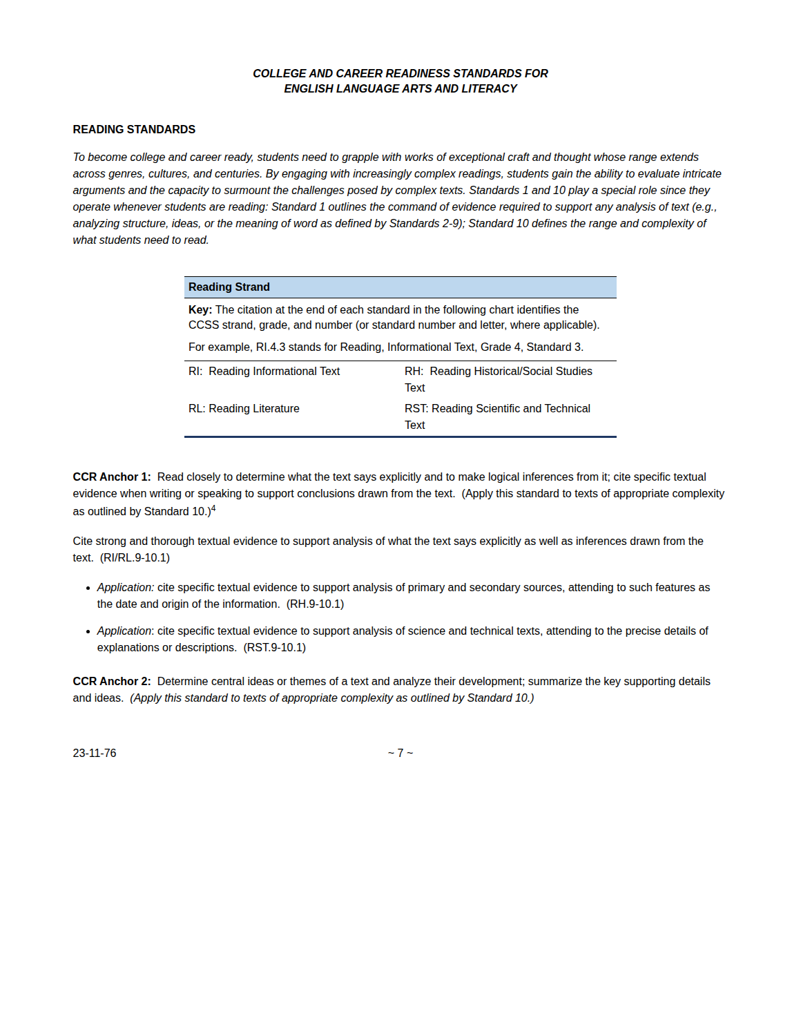COLLEGE AND CAREER READINESS STANDARDS FOR
ENGLISH LANGUAGE ARTS AND LITERACY
READING STANDARDS
To become college and career ready, students need to grapple with works of exceptional craft and thought whose range extends across genres, cultures, and centuries. By engaging with increasingly complex readings, students gain the ability to evaluate intricate arguments and the capacity to surmount the challenges posed by complex texts. Standards 1 and 10 play a special role since they operate whenever students are reading: Standard 1 outlines the command of evidence required to support any analysis of text (e.g., analyzing structure, ideas, or the meaning of word as defined by Standards 2-9); Standard 10 defines the range and complexity of what students need to read.
Reading Strand
Key: The citation at the end of each standard in the following chart identifies the CCSS strand, grade, and number (or standard number and letter, where applicable).
For example, RI.4.3 stands for Reading, Informational Text, Grade 4, Standard 3.
| RI: Reading Informational Text | RH: Reading Historical/Social Studies Text |
| RL: Reading Literature | RST: Reading Scientific and Technical Text |
CCR Anchor 1: Read closely to determine what the text says explicitly and to make logical inferences from it; cite specific textual evidence when writing or speaking to support conclusions drawn from the text. (Apply this standard to texts of appropriate complexity as outlined by Standard 10.)4
Cite strong and thorough textual evidence to support analysis of what the text says explicitly as well as inferences drawn from the text. (RI/RL.9-10.1)
Application: cite specific textual evidence to support analysis of primary and secondary sources, attending to such features as the date and origin of the information. (RH.9-10.1)
Application: cite specific textual evidence to support analysis of science and technical texts, attending to the precise details of explanations or descriptions. (RST.9-10.1)
CCR Anchor 2: Determine central ideas or themes of a text and analyze their development; summarize the key supporting details and ideas. (Apply this standard to texts of appropriate complexity as outlined by Standard 10.)
23-11-76
~ 7 ~